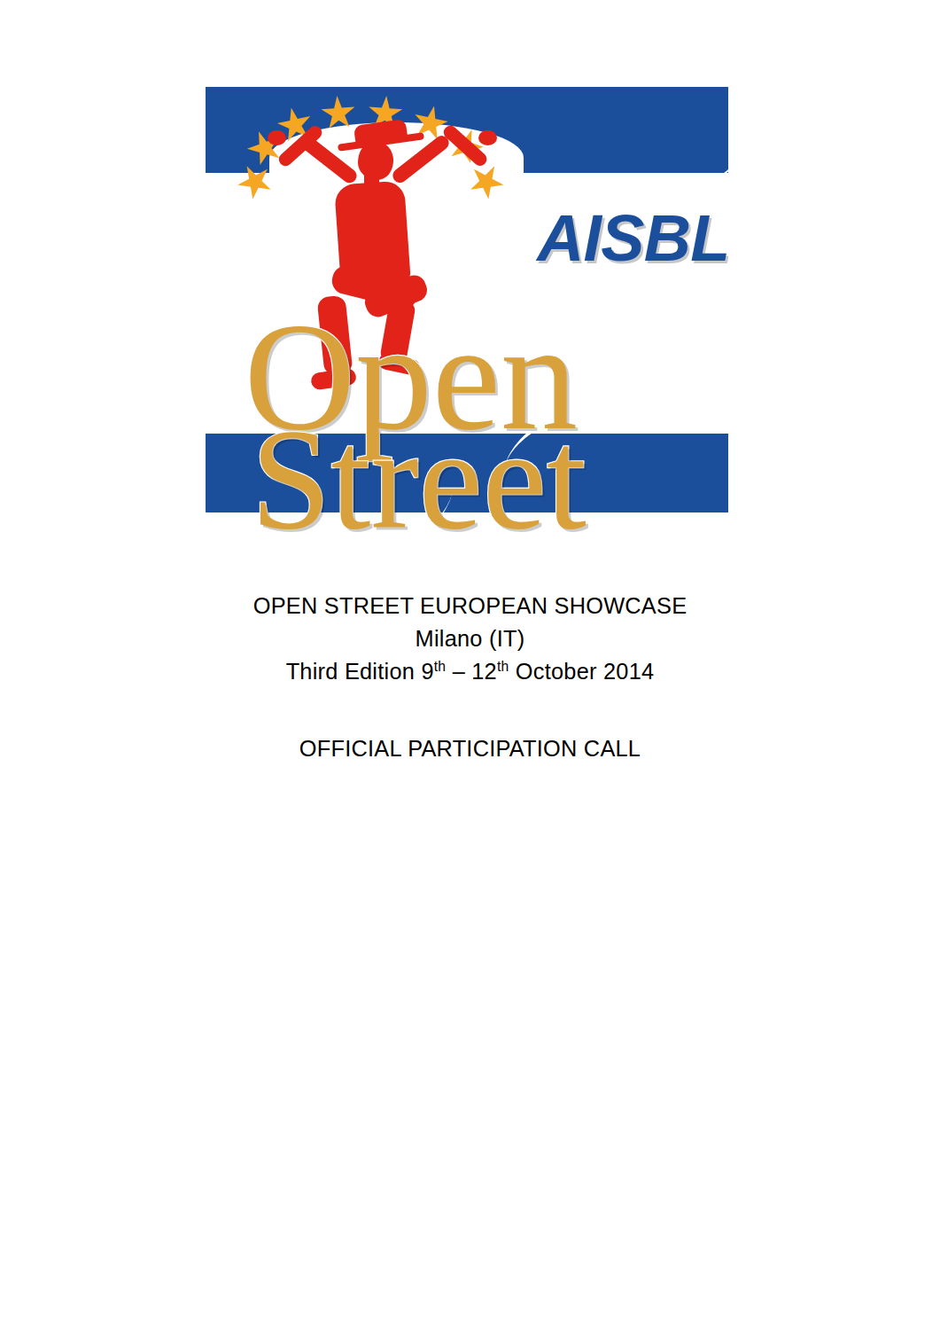AISBL
Open
Street
OPEN STREET EUROPEAN SHOWCASE
Milano (IT)
Third Edition 9th – 12th October 2014
OFFICIAL PARTICIPATION CALL